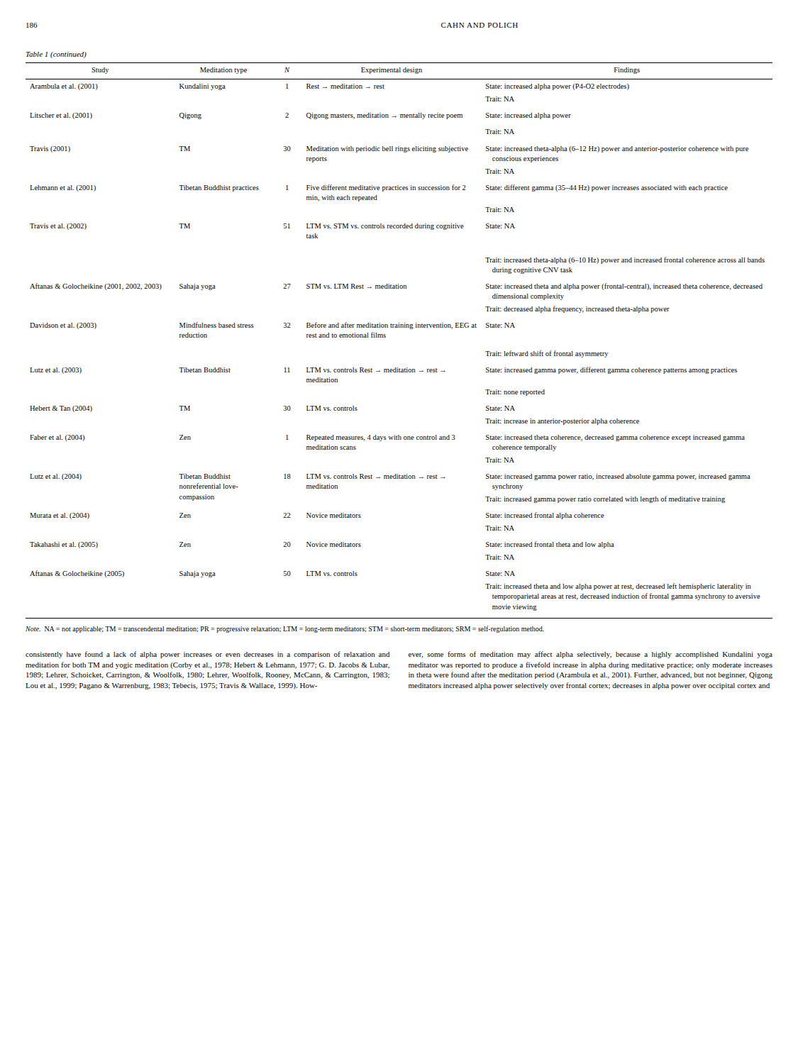186 CAHN AND POLICH
Table 1 (continued)
| Study | Meditation type | N | Experimental design | Findings |
| --- | --- | --- | --- | --- |
| Arambula et al. (2001) | Kundalini yoga | 1 | Rest → meditation → rest | State: increased alpha power (P4-O2 electrodes) Trait: NA |
| Litscher et al. (2001) | Qigong | 2 | Qigong masters, meditation → mentally recite poem | State: increased alpha power Trait: NA |
| Travis (2001) | TM | 30 | Meditation with periodic bell rings eliciting subjective reports | State: increased theta-alpha (6–12 Hz) power and anterior-posterior coherence with pure conscious experiences Trait: NA |
| Lehmann et al. (2001) | Tibetan Buddhist practices | 1 | Five different meditative practices in succession for 2 min, with each repeated | State: different gamma (35–44 Hz) power increases associated with each practice Trait: NA |
| Travis et al. (2002) | TM | 51 | LTM vs. STM vs. controls recorded during cognitive task | State: NA Trait: increased theta-alpha (6–10 Hz) power and increased frontal coherence across all bands during cognitive CNV task |
| Aftanas & Golocheikine (2001, 2002, 2003) | Sahaja yoga | 27 | STM vs. LTM Rest → meditation | State: increased theta and alpha power (frontal-central), increased theta coherence, decreased dimensional complexity Trait: decreased alpha frequency, increased theta-alpha power |
| Davidson et al. (2003) | Mindfulness based stress reduction | 32 | Before and after meditation training intervention, EEG at rest and to emotional films | State: NA Trait: leftward shift of frontal asymmetry |
| Lutz et al. (2003) | Tibetan Buddhist | 11 | LTM vs. controls Rest → meditation → rest → meditation | State: increased gamma power, different gamma coherence patterns among practices Trait: none reported |
| Hebert & Tan (2004) | TM | 30 | LTM vs. controls | State: NA Trait: increase in anterior-posterior alpha coherence |
| Faber et al. (2004) | Zen | 1 | Repeated measures, 4 days with one control and 3 meditation scans | State: increased theta coherence, decreased gamma coherence except increased gamma coherence temporally Trait: NA |
| Lutz et al. (2004) | Tibetan Buddhist nonreferential love-compassion | 18 | LTM vs. controls Rest → meditation → rest → meditation | State: increased gamma power ratio, increased absolute gamma power, increased gamma synchrony Trait: increased gamma power ratio correlated with length of meditative training |
| Murata et al. (2004) | Zen | 22 | Novice meditators | State: increased frontal alpha coherence Trait: NA |
| Takahashi et al. (2005) | Zen | 20 | Novice meditators | State: increased frontal theta and low alpha Trait: NA |
| Aftanas & Golocheikine (2005) | Sahaja yoga | 50 | LTM vs. controls | State: NA Trait: increased theta and low alpha power at rest, decreased left hemispheric laterality in temporoparietal areas at rest, decreased induction of frontal gamma synchrony to aversive movie viewing |
Note. NA = not applicable; TM = transcendental meditation; PR = progressive relaxation; LTM = long-term meditators; STM = short-term meditators; SRM = self-regulation method.
consistently have found a lack of alpha power increases or even decreases in a comparison of relaxation and meditation for both TM and yogic meditation (Corby et al., 1978; Hebert & Lehmann, 1977; G. D. Jacobs & Lubar, 1989; Lehrer, Schoicket, Carrington, & Woolfolk, 1980; Lehrer, Woolfolk, Rooney, McCann, & Carrington, 1983; Lou et al., 1999; Pagano & Warrenburg, 1983; Tebecis, 1975; Travis & Wallace, 1999). How-
ever, some forms of meditation may affect alpha selectively, because a highly accomplished Kundalini yoga meditator was reported to produce a fivefold increase in alpha during meditative practice; only moderate increases in theta were found after the meditation period (Arambula et al., 2001). Further, advanced, but not beginner, Qigong meditators increased alpha power selectively over frontal cortex; decreases in alpha power over occipital cortex and